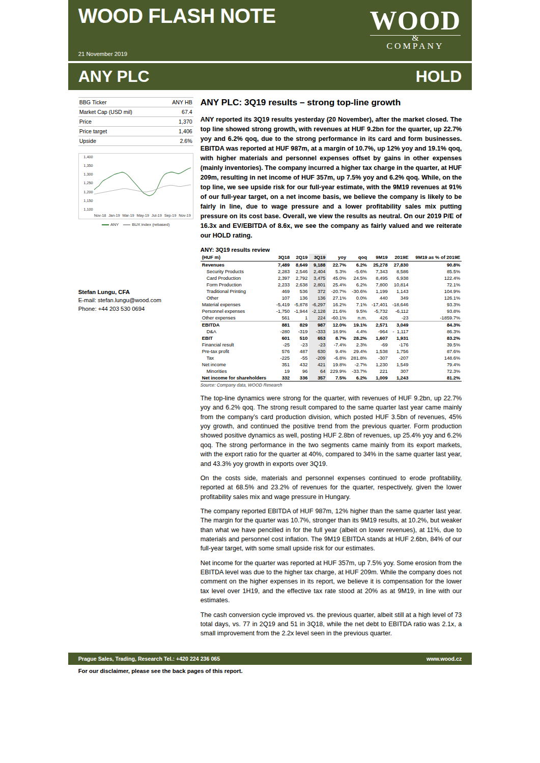WOOD FLASH NOTE
WOOD
& COMPANY
21 November 2019
ANY PLC
HOLD
| BBG Ticker | ANY HB |
| Market Cap (USD mil) | 67.4 |
| Price | 1,370 |
| Price target | 1,406 |
| Upside | 2.6% |
1,400 1,350 1,300 1,250 1,200 1,150 1,100
Nov-18 Jan-19 Mar-19 May-19 Jul-19 Sep-19 Nov-19
ANY BUX index (rebased)
Stefan Lungu, CFA
E-mail: stefan.lungu@wood.com
Phone: +44 203 530 0694
ANY PLC: 3Q19 results – strong top-line growth
ANY reported its 3Q19 results yesterday (20 November), after the market closed. The top line showed strong growth, with revenues at HUF 9.2bn for the quarter, up 22.7% yoy and 6.2% qoq, due to the strong performance in its card and form businesses. EBITDA was reported at HUF 987m, at a margin of 10.7%, up 12% yoy and 19.1% qoq, with higher materials and personnel expenses offset by gains in other expenses (mainly inventories). The company incurred a higher tax charge in the quarter, at HUF 209m, resulting in net income of HUF 357m, up 7.5% yoy and 6.2% qoq. While, on the top line, we see upside risk for our full-year estimate, with the 9M19 revenues at 91% of our full-year target, on a net income basis, we believe the company is likely to be fairly in line, due to wage pressure and a lower profitability sales mix putting pressure on its cost base. Overall, we view the results as neutral. On our 2019 P/E of 16.3x and EV/EBITDA of 8.6x, we see the company as fairly valued and we reiterate our HOLD rating.
ANY: 3Q19 results review
| (HUF m) | 3Q18 | 2Q19 | 3Q19 | yoy | qoq | 9M19 | 2019E | 9M19 as % of 2019E |
| --- | --- | --- | --- | --- | --- | --- | --- | --- |
| Revenues | 7,489 | 8,649 | 9,188 | 22.7% | 6.2% | 25,278 | 27,830 | 90.8% |
| Security Products | 2,283 | 2,546 | 2,404 | 5.3% | -5.6% | 7,343 | 8,586 | 85.5% |
| Card Production | 2,397 | 2,792 | 3,475 | 45.0% | 24.5% | 8,495 | 6,938 | 122.4% |
| Form Production | 2,233 | 2,638 | 2,801 | 25.4% | 6.2% | 7,800 | 10,814 | 72.1% |
| Traditional Printing | 469 | 536 | 372 | -20.7% | -30.6% | 1,199 | 1,143 | 104.9% |
| Other | 107 | 136 | 136 | 27.1% | 0.0% | 440 | 349 | 126.1% |
| Material expenses | -5,419 | -5,878 | -6,297 | 16.2% | 7.1% | -17,401 | -18,646 | 93.3% |
| Personnel expenses | -1,750 | -1,944 | -2,128 | 21.6% | 9.5% | -5,732 | -6,112 | 93.8% |
| Other expenses | 561 | 1 | 224 | -60.1% | n.m. | 426 | -23 | -1859.7% |
| EBITDA | 881 | 829 | 987 | 12.0% | 19.1% | 2,571 | 3,049 | 84.3% |
| D&A | -280 | -319 | -333 | 18.9% | 4.4% | -964 | - 1,117 | 86.3% |
| EBIT | 601 | 510 | 653 | 8.7% | 28.2% | 1,607 | 1,931 | 83.2% |
| Financial result | -25 | -23 | -23 | -7.4% | 2.3% | -69 | -176 | 39.5% |
| Pre-tax profit | 576 | 487 | 630 | 9.4% | 29.4% | 1,538 | 1,756 | 87.6% |
| Tax | -225 | -55 | -209 | -6.8% | 281.8% | -307 | -207 | 148.6% |
| Net income | 351 | 432 | 421 | 19.8% | -2.7% | 1,230 | 1,549 | 79.4% |
| Minorities | 19 | 96 | 64 | 229.9% | -33.7% | 221 | 307 | 72.3% |
| Net income for shareholders | 332 | 336 | 357 | 7.5% | 6.2% | 1,009 | 1,243 | 81.2% |
Source: Company data, WOOD Research
The top-line dynamics were strong for the quarter, with revenues of HUF 9.2bn, up 22.7% yoy and 6.2% qoq. The strong result compared to the same quarter last year came mainly from the company’s card production division, which posted HUF 3.5bn of revenues, 45% yoy growth, and continued the positive trend from the previous quarter. Form production showed positive dynamics as well, posting HUF 2.8bn of revenues, up 25.4% yoy and 6.2% qoq. The strong performance in the two segments came mainly from its export markets, with the export ratio for the quarter at 40%, compared to 34% in the same quarter last year, and 43.3% yoy growth in exports over 3Q19.
On the costs side, materials and personnel expenses continued to erode profitability, reported at 68.5% and 23.2% of revenues for the quarter, respectively, given the lower profitability sales mix and wage pressure in Hungary.
The company reported EBITDA of HUF 987m, 12% higher than the same quarter last year. The margin for the quarter was 10.7%, stronger than its 9M19 results, at 10.2%, but weaker than what we have pencilled in for the full year (albeit on lower revenues), at 11%, due to materials and personnel cost inflation. The 9M19 EBITDA stands at HUF 2.6bn, 84% of our full-year target, with some small upside risk for our estimates.
Net income for the quarter was reported at HUF 357m, up 7.5% yoy. Some erosion from the EBITDA level was due to the higher tax charge, at HUF 209m. While the company does not comment on the higher expenses in its report, we believe it is compensation for the lower tax level over 1H19, and the effective tax rate stood at 20% as at 9M19, in line with our estimates.
The cash conversion cycle improved vs. the previous quarter, albeit still at a high level of 73 total days, vs. 77 in 2Q19 and 51 in 3Q18, while the net debt to EBITDA ratio was 2.1x, a small improvement from the 2.2x level seen in the previous quarter.
Prague Sales, Trading, Research Tel.: +420 224 236 065 www.wood.cz
For our disclaimer, please see the back pages of this report.